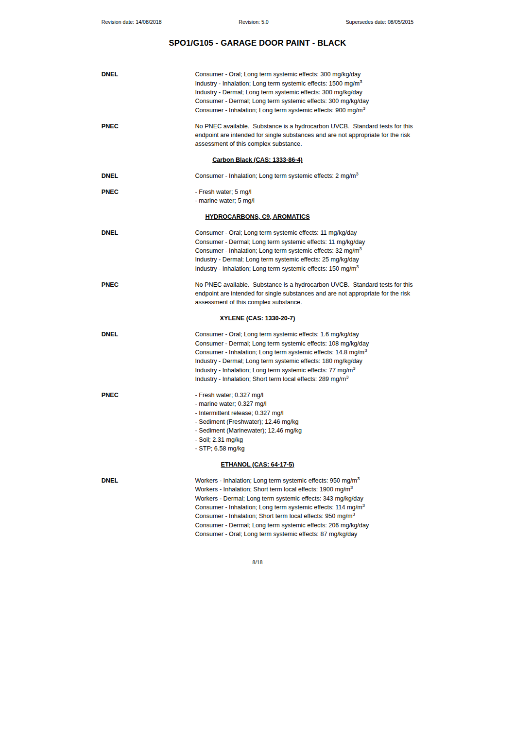Revision date: 14/08/2018 Revision: 5.0 Supersedes date: 08/05/2015
SPO1/G105 - GARAGE DOOR PAINT - BLACK
| DNEL | Consumer - Oral; Long term systemic effects: 300 mg/kg/day Industry - Inhalation; Long term systemic effects: 1500 mg/m 3 Industry - Dermal; Long term systemic effects: 300 mg/kg/day Consumer - Dermal; Long term systemic effects: 300 mg/kg/day Consumer - Inhalation; Long term systemic effects: 900 mg/m 3 |
| PNEC | No PNEC available. Substance is a hydrocarbon UVCB. Standard tests for this endpoint are intended for single substances and are not appropriate for the risk assessment of this complex substance. |
| Carbon Black (CAS: 1333-86-4) |
| DNEL | Consumer - Inhalation; Long term systemic effects: 2 mg/m 3 |
| PNEC | - Fresh water; 5 mg/l - marine water; 5 mg/l |
| HYDROCARBONS, C9, AROMATICS |
| DNEL | Consumer - Oral; Long term systemic effects: 11 mg/kg/day Consumer - Dermal; Long term systemic effects: 11 mg/kg/day Consumer - Inhalation; Long term systemic effects: 32 mg/m 3 Industry - Dermal; Long term systemic effects: 25 mg/kg/day Industry - Inhalation; Long term systemic effects: 150 mg/m 3 |
| PNEC | No PNEC available. Substance is a hydrocarbon UVCB. Standard tests for this endpoint are intended for single substances and are not appropriate for the risk assessment of this complex substance. |
| XYLENE (CAS: 1330-20-7) |
| DNEL | Consumer - Oral; Long term systemic effects: 1.6 mg/kg/day Consumer - Dermal; Long term systemic effects: 108 mg/kg/day Consumer - Inhalation; Long term systemic effects: 14.8 mg/m 3 Industry - Dermal; Long term systemic effects: 180 mg/kg/day Industry - Inhalation; Long term systemic effects: 77 mg/m 3 Industry - Inhalation; Short term local effects: 289 mg/m 3 |
| PNEC | - Fresh water; 0.327 mg/l - marine water; 0.327 mg/l - Intermittent release; 0.327 mg/l - Sediment (Freshwater); 12.46 mg/kg - Sediment (Marinewater); 12.46 mg/kg - Soil; 2.31 mg/kg - STP; 6.58 mg/kg |
| ETHANOL (CAS: 64-17-5) |
| DNEL | Workers - Inhalation; Long term systemic effects: 950 mg/m 3 Workers - Inhalation; Short term local effects: 1900 mg/m 3 Workers - Dermal; Long term systemic effects: 343 mg/kg/day Consumer - Inhalation; Long term systemic effects: 114 mg/m 3 Consumer - Inhalation; Short term local effects: 950 mg/m 3 Consumer - Dermal; Long term systemic effects: 206 mg/kg/day Consumer - Oral; Long term systemic effects: 87 mg/kg/day |
8/18